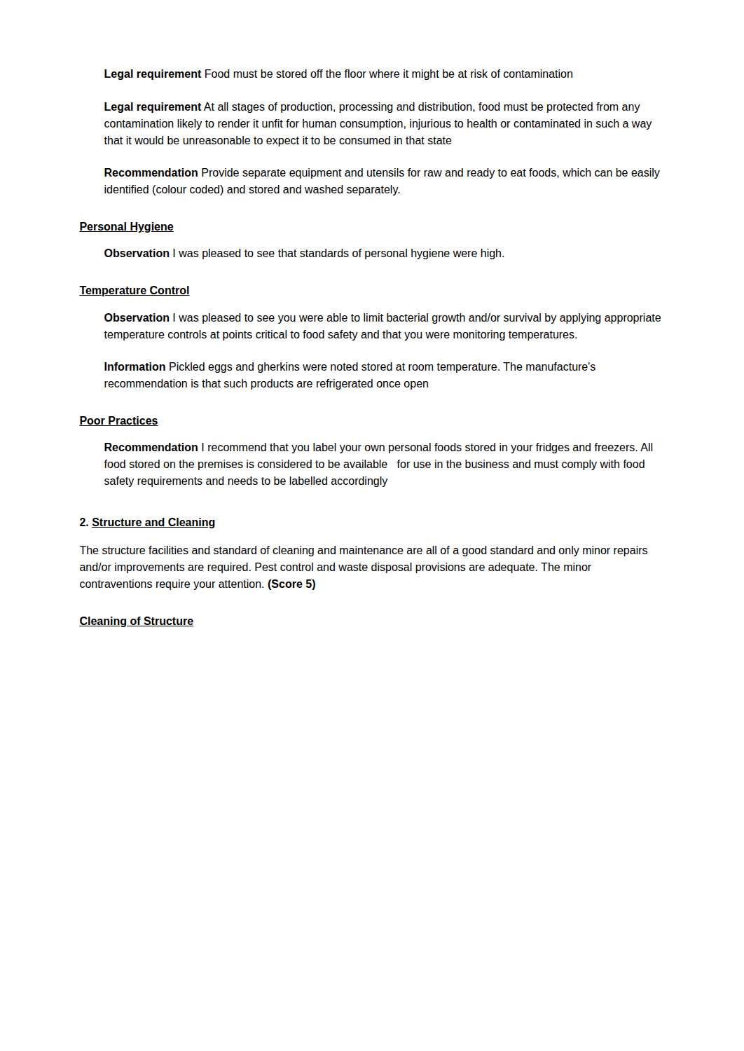Legal requirement Food must be stored off the floor where it might be at risk of contamination
Legal requirement At all stages of production, processing and distribution, food must be protected from any contamination likely to render it unfit for human consumption, injurious to health or contaminated in such a way that it would be unreasonable to expect it to be consumed in that state
Recommendation Provide separate equipment and utensils for raw and ready to eat foods, which can be easily identified (colour coded) and stored and washed separately.
Personal Hygiene
Observation I was pleased to see that standards of personal hygiene were high.
Temperature Control
Observation I was pleased to see you were able to limit bacterial growth and/or survival by applying appropriate temperature controls at points critical to food safety and that you were monitoring temperatures.
Information Pickled eggs and gherkins were noted stored at room temperature. The manufacture's recommendation is that such products are refrigerated once open
Poor Practices
Recommendation I recommend that you label your own personal foods stored in your fridges and freezers. All food stored on the premises is considered to be available for use in the business and must comply with food safety requirements and needs to be labelled accordingly
2. Structure and Cleaning
The structure facilities and standard of cleaning and maintenance are all of a good standard and only minor repairs and/or improvements are required. Pest control and waste disposal provisions are adequate. The minor contraventions require your attention. (Score 5)
Cleaning of Structure